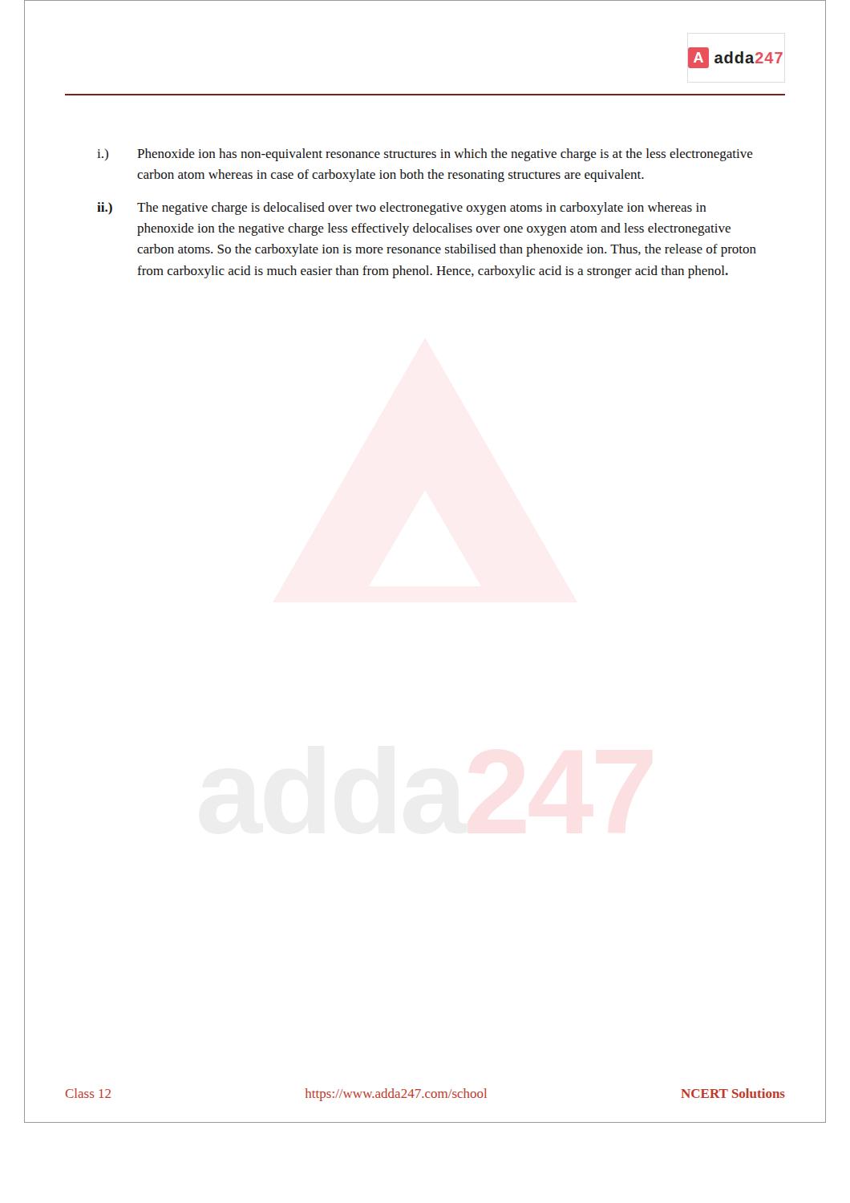Aadda247
adda247
i.)
Phenoxide ion has non-equivalent resonance structures in which the negative charge is at the less electronegative carbon atom whereas in case of carboxylate ion both the resonating structures are equivalent.
ii.)
The negative charge is delocalised over two electronegative oxygen atoms in carboxylate ion whereas in phenoxide ion the negative charge less effectively delocalises over one oxygen atom and less electronegative carbon atoms. So the carboxylate ion is more resonance stabilised than phenoxide ion. Thus, the release of proton from carboxylic acid is much easier than from phenol. Hence, carboxylic acid is a stronger acid than phenol.
Class 12
https://www.adda247.com/school
NCERT Solutions